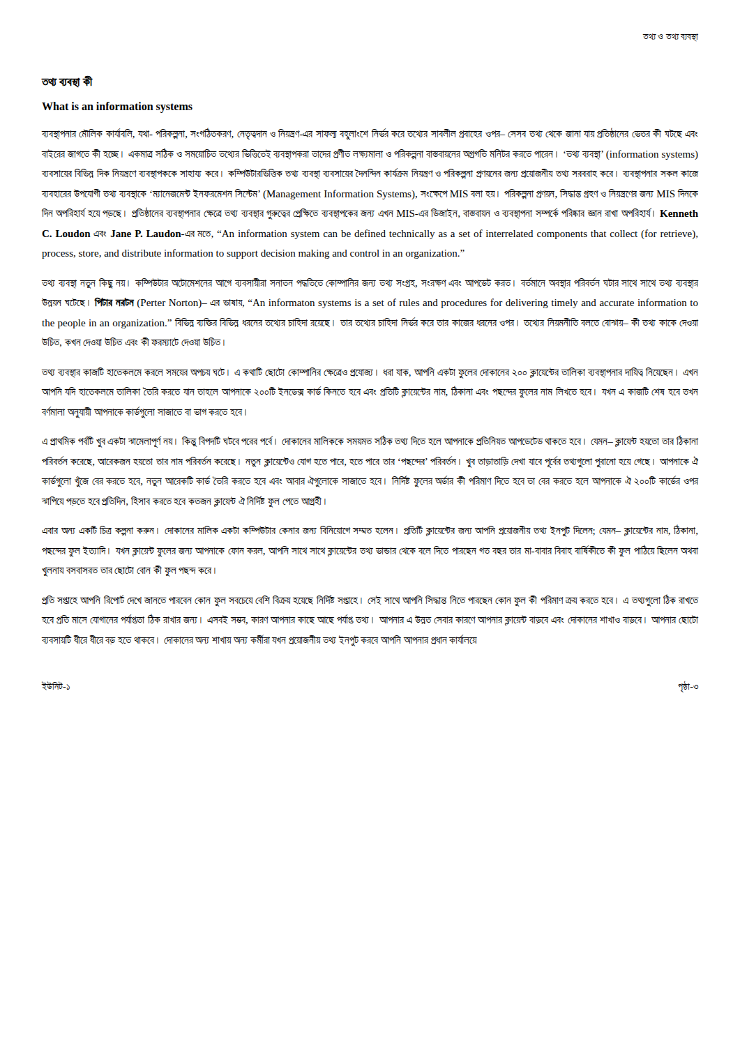তথ্য ও তথ্য ব্যবস্থা
তথ্য ব্যবস্থা কী
What is an information systems
ব্যবস্থাপনার মৌলিক কার্যাবলি, যথা- পরিকল্পনা, সংগঠিতকরণ, নেতৃত্বদান ও নিয়ন্ত্রণ-এর সাফল্য বহুলাংশে নির্ভর করে তথ্যের সাবলীল প্রবাহের ওপর– সেসব তথ্য থেকে জানা যায় প্রতিষ্ঠানের ভেতর কী ঘটছে এবং বাইরের জাগতে কী হচ্ছে। একমাত্র সঠিক ও সময়োচিত তথ্যের ভিত্তিতেই ব্যবস্থাপকরা তাদের প্রণীত লক্ষ্যমালা ও পরিকল্পনা বাস্তবায়নের অগ্রগতি মনিটর করতে পারেন। ‘তথ্য ব্যবস্থা’ (information systems) ব্যবসায়ের বিভিন্ন দিক নিয়ন্ত্রণে ব্যবস্থাপককে সাহায্য করে। কম্পিউটারভিত্তিক তথ্য ব্যবস্থা ব্যবসায়ের দৈনন্দিন কার্যক্রম নিয়ন্ত্রণ ও পরিকল্পনা প্রণয়নের জন্য প্রয়োজনীয় তথ্য সরবরাহ করে। ব্যবস্থাপনার সকল কাজে ব্যবহারের উপযোগী তথ্য ব্যবস্থাকে ‘ম্যানেজমেন্ট ইনফরমেশন সিস্টেম’ (Management Information Systems), সংক্ষেপে MIS বলা হয়। পরিকল্পনা প্রণয়ন, সিদ্ধান্ত গ্রহণ ও নিয়ন্ত্রণের জন্য MIS দিনকে দিন অপরিহার্য হয়ে পড়ছে। প্রতিষ্ঠানের ব্যবস্থাপনার ক্ষেত্রে তথ্য ব্যবস্থার গুরুত্বের প্রেক্ষিতে ব্যবস্থাপকের জন্য এখন MIS-এর ডিজাইন, বাস্তবায়ন ও ব্যবস্থাপনা সম্পর্কে পরিষ্কার জ্ঞান রাখা অপরিহার্য। Kenneth C. Loudon এবং Jane P. Laudon-এর মতে, “An information system can be defined technically as a set of interrelated components that collect (for retrieve), process, store, and distribute information to support decision making and control in an organization.”
তথ্য ব্যবস্থা নতুন কিছু নয়। কম্পিউটার অটোমেশনের আগে ব্যবসায়ীরা সনাতন পদ্ধতিতে কোম্পানির জন্য তথ্য সংগ্রহ, সংরক্ষণ এবং আপডেট করত। বর্তমানে অবস্থার পরিবর্তন ঘটার সাথে সাথে তথ্য ব্যবস্থার উন্নয়ন ঘটেছে। পিটার নরটন (Perter Norton)– এর ভাষায়, “An informaton systems is a set of rules and procedures for delivering timely and accurate information to the people in an organization.” বিভিন্ন ব্যক্তির বিভিন্ন ধরনের তথ্যের চাহিদা রয়েছে। তার তথ্যের চাহিদা নির্ভর করে তার কাজের ধরনের ওপর। তথ্যের নিয়মনীতি বলতে বোঝায়– কী তথ্য কাকে দেওয়া উচিত, কখন দেওয়া উচিত এবং কী ফরম্যাটে দেওয়া উচিত।
তথ্য ব্যবস্থার কাজটি হাতেকলমে করলে সময়ের অপচয় ঘটে। এ কথাটি ছোটো কোম্পানির ক্ষেত্রেও প্রযোজ্য। ধরা যাক, আপনি একটা ফুলের দোকানের ২০০ ক্লায়েন্টের তালিকা ব্যবস্থাপনার দায়িত্ব নিয়েছেন। এখন আপনি যদি হাতেকলমে তালিকা তৈরি করতে যান তাহলে আপনাকে ২০০টি ইনডেক্স কার্ড কিনতে হবে এবং প্রতিটি ক্লায়েন্টের নাম, ঠিকানা এবং পছন্দের ফুলের নাম লিখতে হবে। যখন এ কাজটি শেষ হবে তখন বর্ণমালা অনুযায়ী আপনাকে কার্ডগুলো সাজাতে বা ভাগ করতে হবে।
এ প্রাথমিক পর্বটি খুব একটা ঝামেলাপূর্ণ নয়। কিন্তু বিপদটি ঘটবে পরের পর্বে। দোকানের মালিককে সময়মত সঠিক তথ্য দিতে হলে আপনাকে প্রতিনিয়ত আপডেটেড থাকতে হবে। যেমন– ক্লায়েন্ট হয়তো তার ঠিকানা পরিবর্তন করেছে, আরেকজন হয়তো তার নাম পরিবর্তন করেছে। নতুন ক্লায়েন্টেও যোগ হতে পারে, হতে পারে তার ‘পছন্দের’ পরিবর্তন। খুব তাড়াতাড়ি দেখা যাবে পূর্বের তথ্যগুলো পুরানো হয়ে গেছে। আপনাকে ঐ কার্ডগুলো খুঁজে বের করতে হবে, নতুন আরেকটি কার্ড তৈরি করতে হবে এবং আবার ঐগুলোকে সাজাতে হবে। নির্দিষ্ট ফুলের অর্ডার কী পরিমাণ দিতে হবে তা বের করতে হলে আপনাকে ঐ ২০০টি কার্ডের ওপর ঝাপিয়ে পড়তে হবে প্রতিদিন, হিসাব করতে হবে কতজন ক্লায়েন্ট ঐ নির্দিষ্ট ফুল পেতে আগ্রহী।
এবার অন্য একটি চিত্র কল্পনা করুন। দোকানের মালিক একটা কম্পিউটার কেনার জন্য বিনিয়োগে সম্মত হলেন। প্রতিটি ক্লায়েন্টের জন্য আপনি প্রয়োজনীয় তথ্য ইনপুট দিলেন; যেমন– ক্লায়েন্টের নাম, ঠিকানা, পছন্দের ফুল ইত্যাদি। যখন ক্লায়েন্ট ফুলের জন্য আপনাকে ফোন করল, আপনি সাথে সাথে ক্লায়েন্টের তথ্য ভান্ডার থেকে বলে দিতে পারছেন গত বছর তার মা-বাবার বিবাহ বার্ষিকীতে কী ফুল পাঠিয়ে ছিলেন অথবা খুলনায় বসবাসরত তার ছোটো বোন কী ফুল পছন্দ করে।
প্রতি সপ্তাহে আপনি রিপোর্ট দেখে জানতে পারবেন কোন ফুল সবচেয়ে বেশি বিক্রয় হয়েছে নির্দিষ্ট সপ্তাহে। সেই সাথে আপনি সিদ্ধান্ত নিতে পারছেন কোন ফুল কী পরিমাণ ক্রয় করতে হবে। এ তথ্যগুলো ঠিক রাখতে হবে প্রতি মাসে যোগানের পর্যাপ্ততা ঠিক রাখার জন্য। এসবই সম্ভব, কারণ আপনার কাছে আছে পর্যাপ্ত তথ্য। আপনার এ উন্নত সেবার কারণে আপনার ক্লায়েন্ট বাড়বে এবং দোকানের শাখাও বাড়বে। আপনার ছোটো ব্যবসায়টি ধীরে ধীরে বড় হতে থাকবে। দোকানের অন্য শাখায় অন্য কর্মীরা যখন প্রয়োজনীয় তথ্য ইনপুট করবে আপনি আপনার প্রধান কার্যালয়ে
ইউনিট-১ পৃষ্ঠা-৩